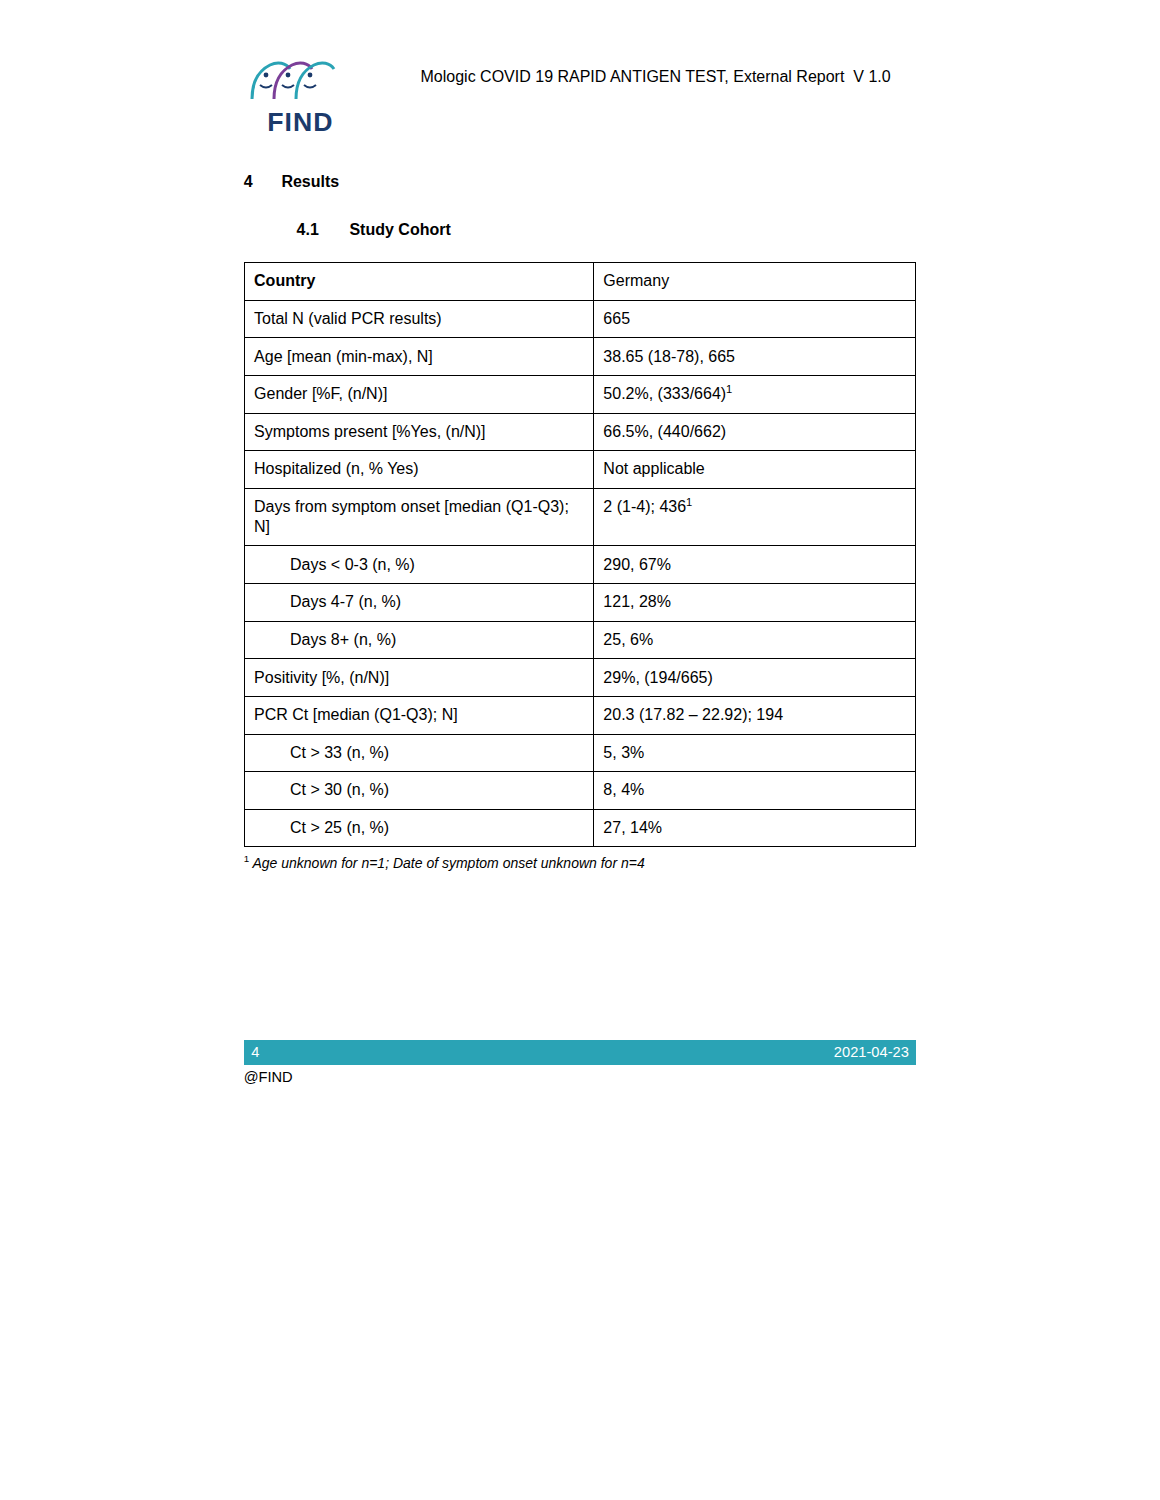FIND
Mologic COVID 19 RAPID ANTIGEN TEST, External Report V 1.0
4 Results
4.1 Study Cohort
| Country | Germany |
| Total N (valid PCR results) | 665 |
| Age [mean (min-max), N] | 38.65 (18-78), 665 |
| Gender [%F, (n/N)] | 50.2%, (333/664) 1 |
| Symptoms present [%Yes, (n/N)] | 66.5%, (440/662) |
| Hospitalized (n, % Yes) | Not applicable |
| Days from symptom onset [median (Q1-Q3); N] | 2 (1-4); 436 1 |
| Days < 0-3 (n, %) | 290, 67% |
| Days 4-7 (n, %) | 121, 28% |
| Days 8+ (n, %) | 25, 6% |
| Positivity [%, (n/N)] | 29%, (194/665) |
| PCR Ct [median (Q1-Q3); N] | 20.3 (17.82 – 22.92); 194 |
| Ct > 33 (n, %) | 5, 3% |
| Ct > 30 (n, %) | 8, 4% |
| Ct > 25 (n, %) | 27, 14% |
1 Age unknown for n=1; Date of symptom onset unknown for n=4
4 2021-04-23
@FIND